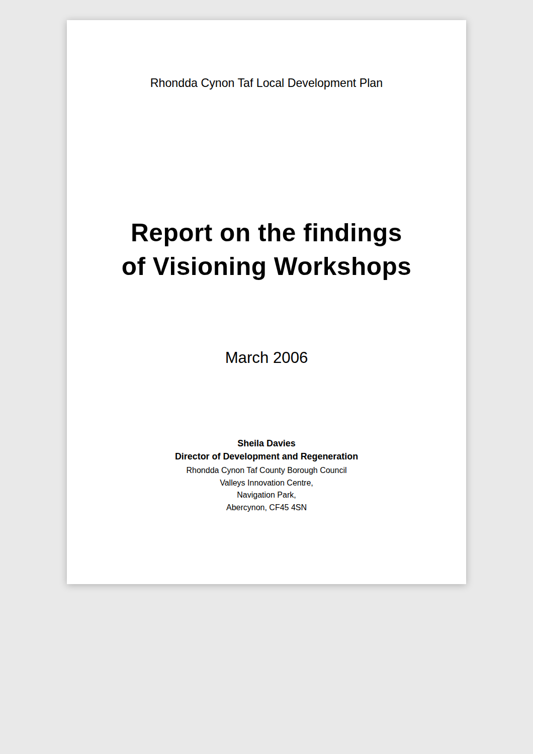Rhondda Cynon Taf Local Development Plan
Report on the findings of Visioning Workshops
March 2006
Sheila Davies
Director of Development and Regeneration
Rhondda Cynon Taf County Borough Council
Valleys Innovation Centre,
Navigation Park,
Abercynon, CF45 4SN